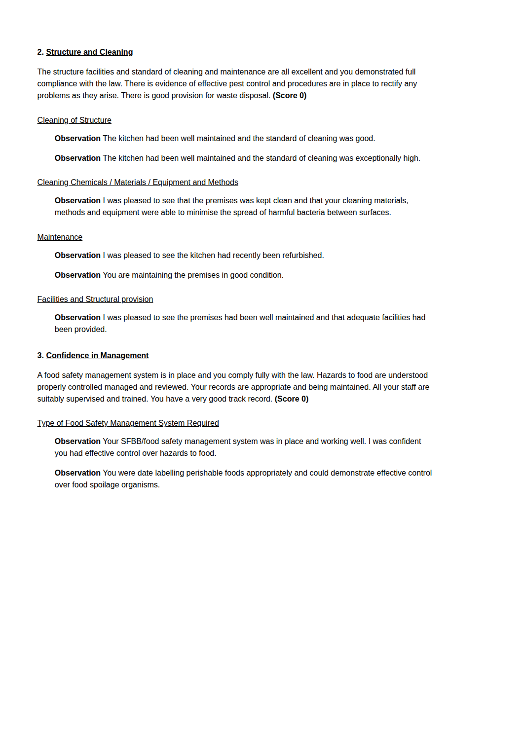2. Structure and Cleaning
The structure facilities and standard of cleaning and maintenance are all excellent and you demonstrated full compliance with the law. There is evidence of effective pest control and procedures are in place to rectify any problems as they arise. There is good provision for waste disposal. (Score 0)
Cleaning of Structure
Observation The kitchen had been well maintained and the standard of cleaning was good.
Observation The kitchen had been well maintained and the standard of cleaning was exceptionally high.
Cleaning Chemicals / Materials / Equipment and Methods
Observation I was pleased to see that the premises was kept clean and that your cleaning materials, methods and equipment were able to minimise the spread of harmful bacteria between surfaces.
Maintenance
Observation I was pleased to see the kitchen had recently been refurbished.
Observation You are maintaining the premises in good condition.
Facilities and Structural provision
Observation I was pleased to see the premises had been well maintained and that adequate facilities had been provided.
3. Confidence in Management
A food safety management system is in place and you comply fully with the law. Hazards to food are understood properly controlled managed and reviewed. Your records are appropriate and being maintained. All your staff are suitably supervised and trained. You have a very good track record. (Score 0)
Type of Food Safety Management System Required
Observation Your SFBB/food safety management system was in place and working well. I was confident you had effective control over hazards to food.
Observation You were date labelling perishable foods appropriately and could demonstrate effective control over food spoilage organisms.